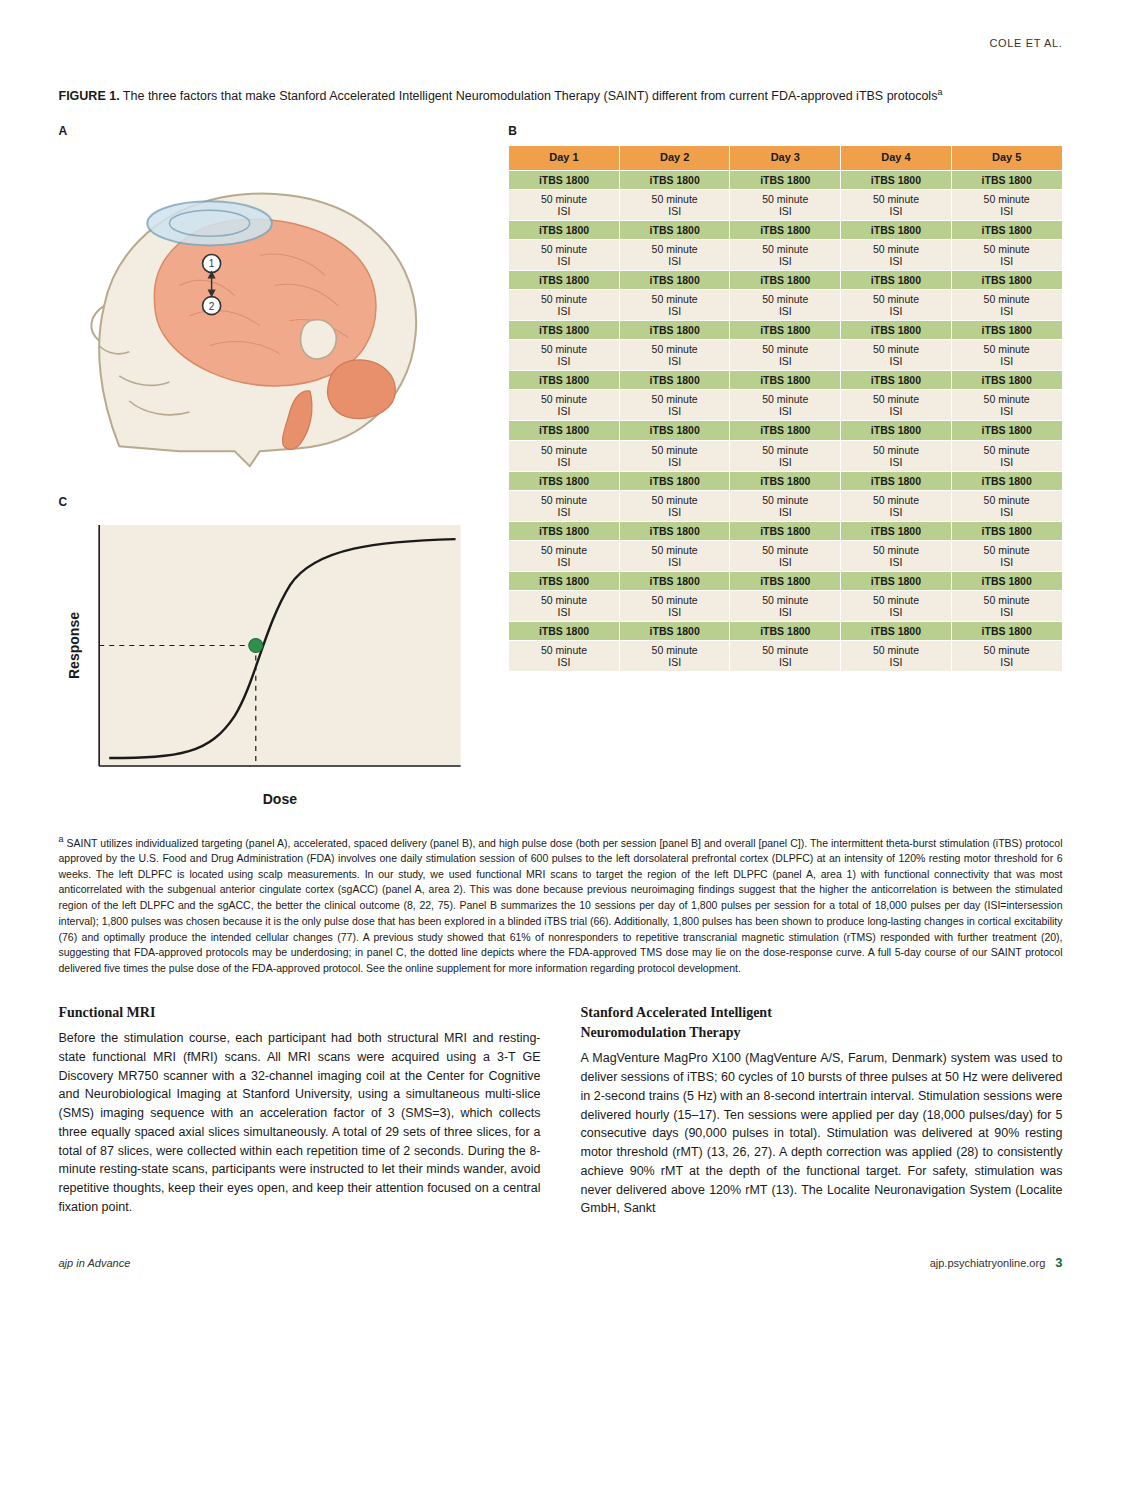COLE ET AL.
FIGURE 1. The three factors that make Stanford Accelerated Intelligent Neuromodulation Therapy (SAINT) different from current FDA-approved iTBS protocolsa
A 1 2
C Dose Response
B
| Day 1 | Day 2 | Day 3 | Day 4 | Day 5 |
| --- | --- | --- | --- | --- |
| iTBS 1800 | iTBS 1800 | iTBS 1800 | iTBS 1800 | iTBS 1800 |
| 50 minute ISI | 50 minute ISI | 50 minute ISI | 50 minute ISI | 50 minute ISI |
| iTBS 1800 | iTBS 1800 | iTBS 1800 | iTBS 1800 | iTBS 1800 |
| 50 minute ISI | 50 minute ISI | 50 minute ISI | 50 minute ISI | 50 minute ISI |
| iTBS 1800 | iTBS 1800 | iTBS 1800 | iTBS 1800 | iTBS 1800 |
| 50 minute ISI | 50 minute ISI | 50 minute ISI | 50 minute ISI | 50 minute ISI |
| iTBS 1800 | iTBS 1800 | iTBS 1800 | iTBS 1800 | iTBS 1800 |
| 50 minute ISI | 50 minute ISI | 50 minute ISI | 50 minute ISI | 50 minute ISI |
| iTBS 1800 | iTBS 1800 | iTBS 1800 | iTBS 1800 | iTBS 1800 |
| 50 minute ISI | 50 minute ISI | 50 minute ISI | 50 minute ISI | 50 minute ISI |
| iTBS 1800 | iTBS 1800 | iTBS 1800 | iTBS 1800 | iTBS 1800 |
| 50 minute ISI | 50 minute ISI | 50 minute ISI | 50 minute ISI | 50 minute ISI |
| iTBS 1800 | iTBS 1800 | iTBS 1800 | iTBS 1800 | iTBS 1800 |
| 50 minute ISI | 50 minute ISI | 50 minute ISI | 50 minute ISI | 50 minute ISI |
| iTBS 1800 | iTBS 1800 | iTBS 1800 | iTBS 1800 | iTBS 1800 |
| 50 minute ISI | 50 minute ISI | 50 minute ISI | 50 minute ISI | 50 minute ISI |
| iTBS 1800 | iTBS 1800 | iTBS 1800 | iTBS 1800 | iTBS 1800 |
| 50 minute ISI | 50 minute ISI | 50 minute ISI | 50 minute ISI | 50 minute ISI |
| iTBS 1800 | iTBS 1800 | iTBS 1800 | iTBS 1800 | iTBS 1800 |
| 50 minute ISI | 50 minute ISI | 50 minute ISI | 50 minute ISI | 50 minute ISI |
a SAINT utilizes individualized targeting (panel A), accelerated, spaced delivery (panel B), and high pulse dose (both per session [panel B] and overall [panel C]). The intermittent theta-burst stimulation (iTBS) protocol approved by the U.S. Food and Drug Administration (FDA) involves one daily stimulation session of 600 pulses to the left dorsolateral prefrontal cortex (DLPFC) at an intensity of 120% resting motor threshold for 6 weeks. The left DLPFC is located using scalp measurements. In our study, we used functional MRI scans to target the region of the left DLPFC (panel A, area 1) with functional connectivity that was most anticorrelated with the subgenual anterior cingulate cortex (sgACC) (panel A, area 2). This was done because previous neuroimaging findings suggest that the higher the anticorrelation is between the stimulated region of the left DLPFC and the sgACC, the better the clinical outcome (8, 22, 75). Panel B summarizes the 10 sessions per day of 1,800 pulses per session for a total of 18,000 pulses per day (ISI=intersession interval); 1,800 pulses was chosen because it is the only pulse dose that has been explored in a blinded iTBS trial (66). Additionally, 1,800 pulses has been shown to produce long-lasting changes in cortical excitability (76) and optimally produce the intended cellular changes (77). A previous study showed that 61% of nonresponders to repetitive transcranial magnetic stimulation (rTMS) responded with further treatment (20), suggesting that FDA-approved protocols may be underdosing; in panel C, the dotted line depicts where the FDA-approved TMS dose may lie on the dose-response curve. A full 5-day course of our SAINT protocol delivered five times the pulse dose of the FDA-approved protocol. See the online supplement for more information regarding protocol development.
Functional MRI
Before the stimulation course, each participant had both structural MRI and resting-state functional MRI (fMRI) scans. All MRI scans were acquired using a 3-T GE Discovery MR750 scanner with a 32-channel imaging coil at the Center for Cognitive and Neurobiological Imaging at Stanford University, using a simultaneous multi-slice (SMS) imaging sequence with an acceleration factor of 3 (SMS=3), which collects three equally spaced axial slices simultaneously. A total of 29 sets of three slices, for a total of 87 slices, were collected within each repetition time of 2 seconds. During the 8-minute resting-state scans, participants were instructed to let their minds wander, avoid repetitive thoughts, keep their eyes open, and keep their attention focused on a central fixation point.
Stanford Accelerated Intelligent
Neuromodulation Therapy
A MagVenture MagPro X100 (MagVenture A/S, Farum, Denmark) system was used to deliver sessions of iTBS; 60 cycles of 10 bursts of three pulses at 50 Hz were delivered in 2-second trains (5 Hz) with an 8-second intertrain interval. Stimulation sessions were delivered hourly (15–17). Ten sessions were applied per day (18,000 pulses/day) for 5 consecutive days (90,000 pulses in total). Stimulation was delivered at 90% resting motor threshold (rMT) (13, 26, 27). A depth correction was applied (28) to consistently achieve 90% rMT at the depth of the functional target. For safety, stimulation was never delivered above 120% rMT (13). The Localite Neuronavigation System (Localite GmbH, Sankt
ajp in Advance
ajp.psychiatryonline.org 3